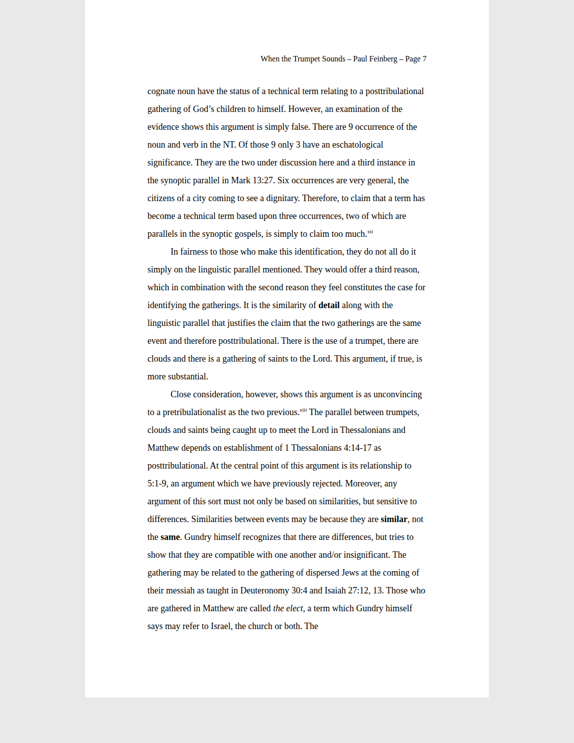When the Trumpet Sounds – Paul Feinberg – Page 7
cognate noun have the status of a technical term relating to a posttribulational gathering of God’s children to himself. However, an examination of the evidence shows this argument is simply false. There are 9 occurrence of the noun and verb in the NT. Of those 9 only 3 have an eschatological significance. They are the two under discussion here and a third instance in the synoptic parallel in Mark 13:27. Six occurrences are very general, the citizens of a city coming to see a dignitary. Therefore, to claim that a term has become a technical term based upon three occurrences, two of which are parallels in the synoptic gospels, is simply to claim too much.xii
In fairness to those who make this identification, they do not all do it simply on the linguistic parallel mentioned. They would offer a third reason, which in combination with the second reason they feel constitutes the case for identifying the gatherings. It is the similarity of detail along with the linguistic parallel that justifies the claim that the two gatherings are the same event and therefore posttribulational. There is the use of a trumpet, there are clouds and there is a gathering of saints to the Lord. This argument, if true, is more substantial.
Close consideration, however, shows this argument is as unconvincing to a pretribulationalist as the two previous.xiii The parallel between trumpets, clouds and saints being caught up to meet the Lord in Thessalonians and Matthew depends on establishment of 1 Thessalonians 4:14-17 as posttribulational. At the central point of this argument is its relationship to 5:1-9, an argument which we have previously rejected. Moreover, any argument of this sort must not only be based on similarities, but sensitive to differences. Similarities between events may be because they are similar, not the same. Gundry himself recognizes that there are differences, but tries to show that they are compatible with one another and/or insignificant. The gathering may be related to the gathering of dispersed Jews at the coming of their messiah as taught in Deuteronomy 30:4 and Isaiah 27:12, 13. Those who are gathered in Matthew are called the elect, a term which Gundry himself says may refer to Israel, the church or both. The